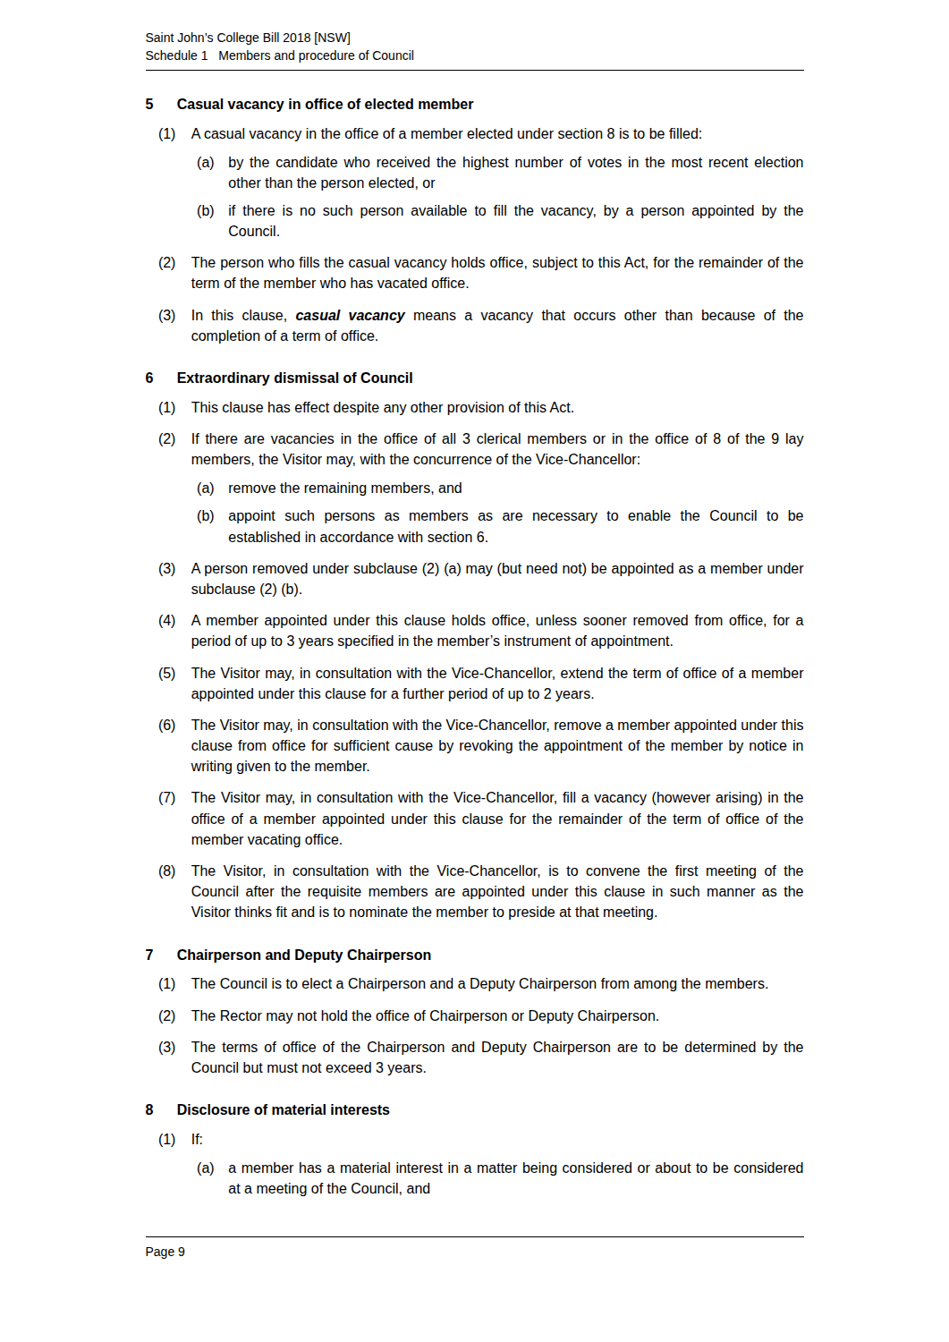Saint John’s College Bill 2018 [NSW]
Schedule 1 Members and procedure of Council
5 Casual vacancy in office of elected member
(1) A casual vacancy in the office of a member elected under section 8 is to be filled:
(a) by the candidate who received the highest number of votes in the most recent election other than the person elected, or
(b) if there is no such person available to fill the vacancy, by a person appointed by the Council.
(2) The person who fills the casual vacancy holds office, subject to this Act, for the remainder of the term of the member who has vacated office.
(3) In this clause, casual vacancy means a vacancy that occurs other than because of the completion of a term of office.
6 Extraordinary dismissal of Council
(1) This clause has effect despite any other provision of this Act.
(2) If there are vacancies in the office of all 3 clerical members or in the office of 8 of the 9 lay members, the Visitor may, with the concurrence of the Vice-Chancellor:
(a) remove the remaining members, and
(b) appoint such persons as members as are necessary to enable the Council to be established in accordance with section 6.
(3) A person removed under subclause (2) (a) may (but need not) be appointed as a member under subclause (2) (b).
(4) A member appointed under this clause holds office, unless sooner removed from office, for a period of up to 3 years specified in the member’s instrument of appointment.
(5) The Visitor may, in consultation with the Vice-Chancellor, extend the term of office of a member appointed under this clause for a further period of up to 2 years.
(6) The Visitor may, in consultation with the Vice-Chancellor, remove a member appointed under this clause from office for sufficient cause by revoking the appointment of the member by notice in writing given to the member.
(7) The Visitor may, in consultation with the Vice-Chancellor, fill a vacancy (however arising) in the office of a member appointed under this clause for the remainder of the term of office of the member vacating office.
(8) The Visitor, in consultation with the Vice-Chancellor, is to convene the first meeting of the Council after the requisite members are appointed under this clause in such manner as the Visitor thinks fit and is to nominate the member to preside at that meeting.
7 Chairperson and Deputy Chairperson
(1) The Council is to elect a Chairperson and a Deputy Chairperson from among the members.
(2) The Rector may not hold the office of Chairperson or Deputy Chairperson.
(3) The terms of office of the Chairperson and Deputy Chairperson are to be determined by the Council but must not exceed 3 years.
8 Disclosure of material interests
(1) If:
(a) a member has a material interest in a matter being considered or about to be considered at a meeting of the Council, and
Page 9